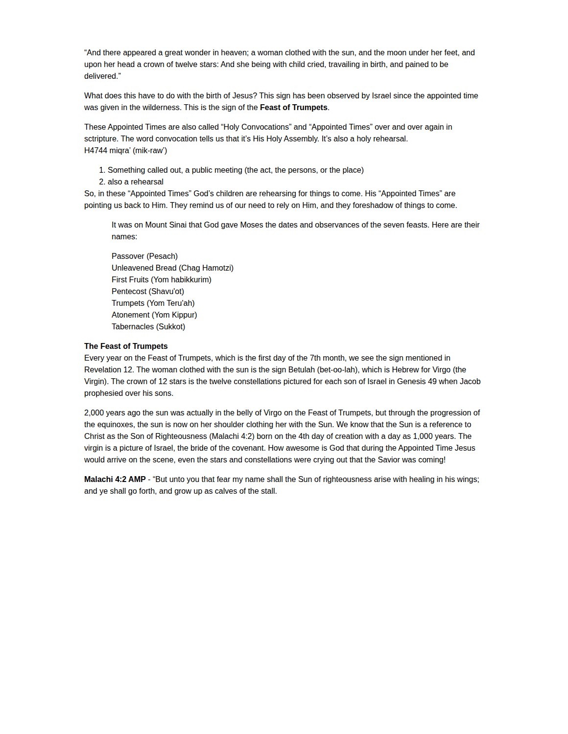“And there appeared a great wonder in heaven; a woman clothed with the sun, and the moon under her feet, and upon her head a crown of twelve stars: And she being with child cried, travailing in birth, and pained to be delivered.”
What does this have to do with the birth of Jesus? This sign has been observed by Israel since the appointed time was given in the wilderness. This is the sign of the Feast of Trumpets.
These Appointed Times are also called “Holy Convocations” and “Appointed Times” over and over again in sctripture. The word convocation tells us that it’s His Holy Assembly. It’s also a holy rehearsal.
H4744 miqra’ (mik-raw’)
Something called out, a public meeting (the act, the persons, or the place)
also a rehearsal
So, in these “Appointed Times” God’s children are rehearsing for things to come. His “Appointed Times” are pointing us back to Him. They remind us of our need to rely on Him, and they foreshadow of things to come.
It was on Mount Sinai that God gave Moses the dates and observances of the seven feasts. Here are their names:
Passover (Pesach)
Unleavened Bread (Chag Hamotzi)
First Fruits (Yom habikkurim)
Pentecost (Shavu'ot)
Trumpets (Yom Teru'ah)
Atonement (Yom Kippur)
Tabernacles (Sukkot)
The Feast of Trumpets
Every year on the Feast of Trumpets, which is the first day of the 7th month, we see the sign mentioned in Revelation 12. The woman clothed with the sun is the sign Betulah (bet-oo-lah), which is Hebrew for Virgo (the Virgin). The crown of 12 stars is the twelve constellations pictured for each son of Israel in Genesis 49 when Jacob prophesied over his sons.
2,000 years ago the sun was actually in the belly of Virgo on the Feast of Trumpets, but through the progression of the equinoxes, the sun is now on her shoulder clothing her with the Sun. We know that the Sun is a reference to Christ as the Son of Righteousness (Malachi 4:2) born on the 4th day of creation with a day as 1,000 years. The virgin is a picture of Israel, the bride of the covenant. How awesome is God that during the Appointed Time Jesus would arrive on the scene, even the stars and constellations were crying out that the Savior was coming!
Malachi 4:2 AMP - “But unto you that fear my name shall the Sun of righteousness arise with healing in his wings; and ye shall go forth, and grow up as calves of the stall.